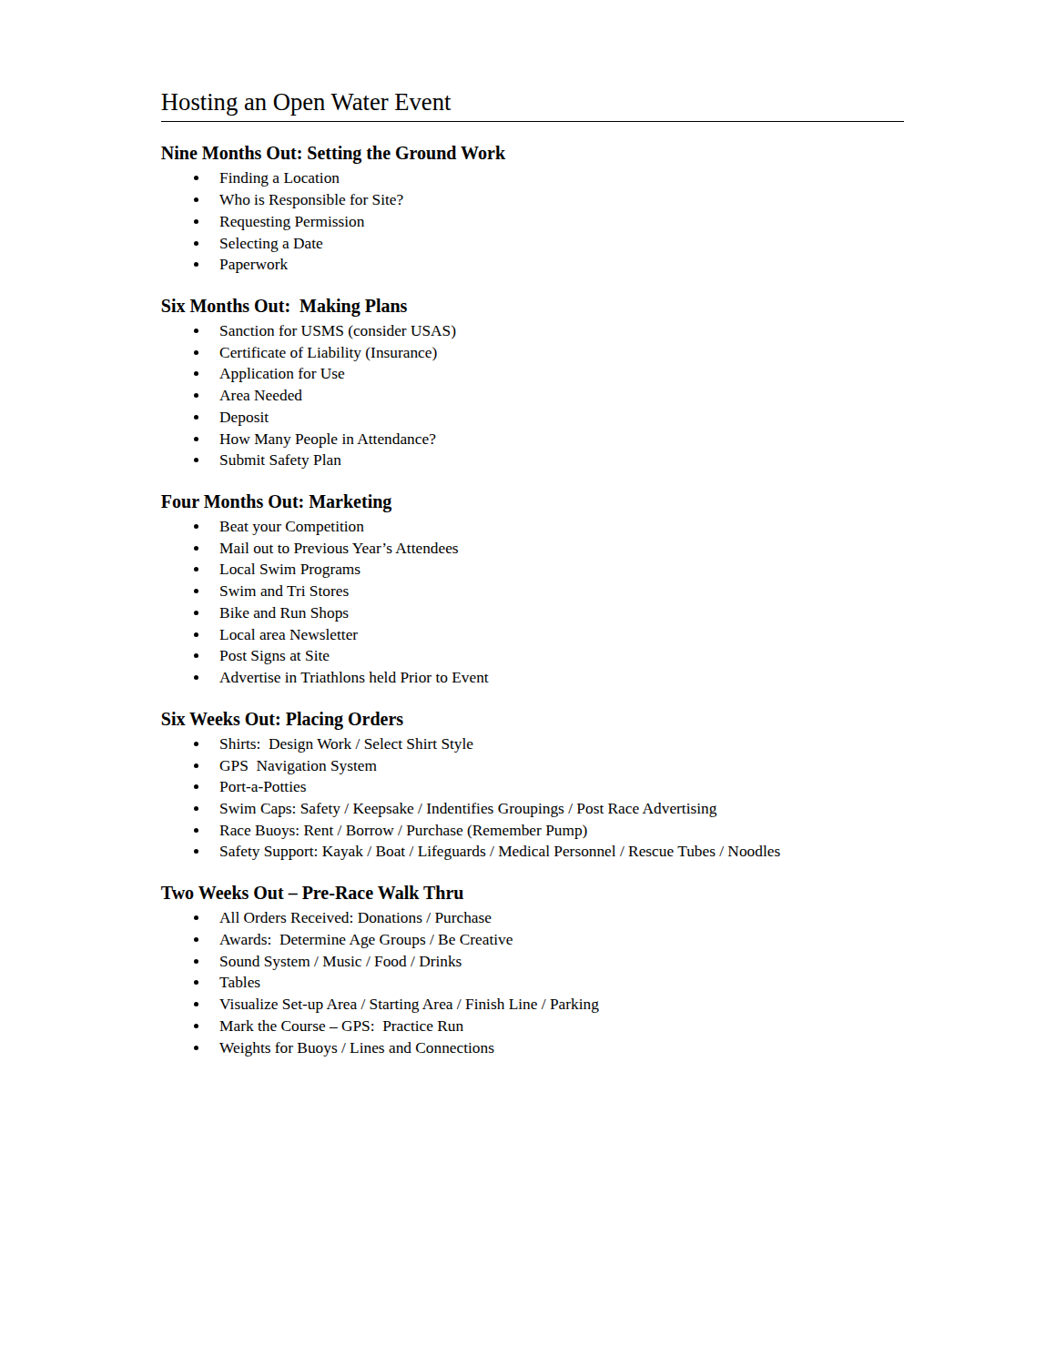Hosting an Open Water Event
Nine Months Out: Setting the Ground Work
Finding a Location
Who is Responsible for Site?
Requesting Permission
Selecting a Date
Paperwork
Six Months Out: Making Plans
Sanction for USMS (consider USAS)
Certificate of Liability (Insurance)
Application for Use
Area Needed
Deposit
How Many People in Attendance?
Submit Safety Plan
Four Months Out: Marketing
Beat your Competition
Mail out to Previous Year’s Attendees
Local Swim Programs
Swim and Tri Stores
Bike and Run Shops
Local area Newsletter
Post Signs at Site
Advertise in Triathlons held Prior to Event
Six Weeks Out: Placing Orders
Shirts: Design Work / Select Shirt Style
GPS Navigation System
Port-a-Potties
Swim Caps: Safety / Keepsake / Indentifies Groupings / Post Race Advertising
Race Buoys: Rent / Borrow / Purchase (Remember Pump)
Safety Support: Kayak / Boat / Lifeguards / Medical Personnel / Rescue Tubes / Noodles
Two Weeks Out – Pre-Race Walk Thru
All Orders Received: Donations / Purchase
Awards: Determine Age Groups / Be Creative
Sound System / Music / Food / Drinks
Tables
Visualize Set-up Area / Starting Area / Finish Line / Parking
Mark the Course – GPS: Practice Run
Weights for Buoys / Lines and Connections